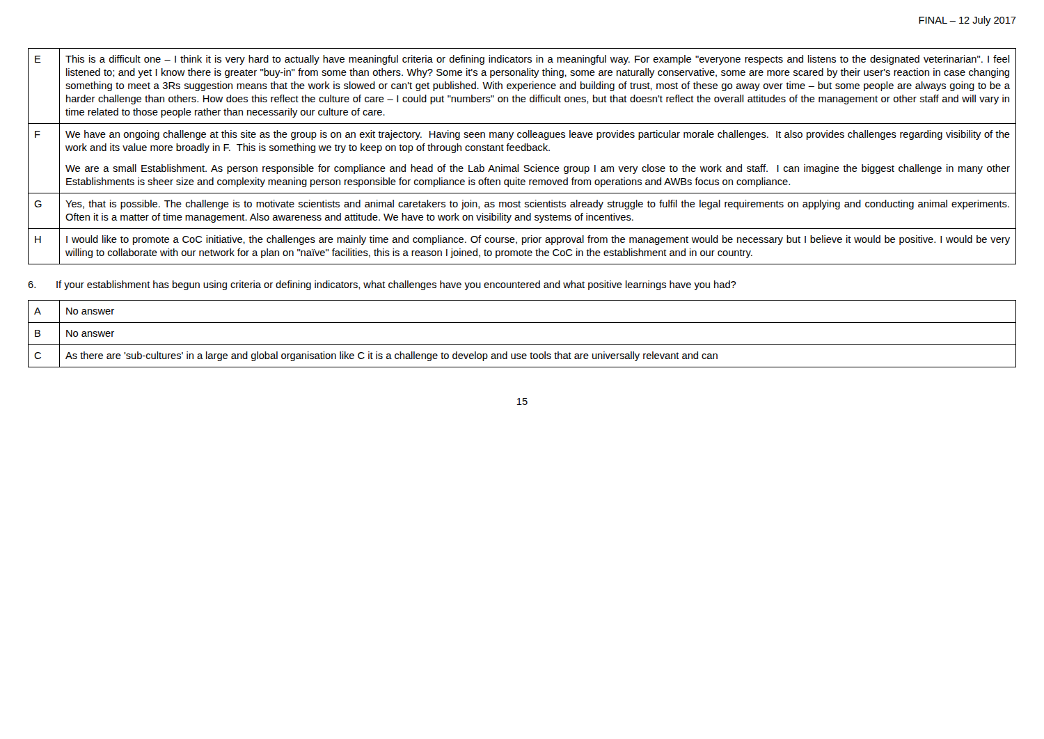FINAL – 12 July 2017
| E | This is a difficult one – I think it is very hard to actually have meaningful criteria or defining indicators in a meaningful way. For example "everyone respects and listens to the designated veterinarian". I feel listened to; and yet I know there is greater "buy-in" from some than others. Why? Some it's a personality thing, some are naturally conservative, some are more scared by their user's reaction in case changing something to meet a 3Rs suggestion means that the work is slowed or can't get published. With experience and building of trust, most of these go away over time – but some people are always going to be a harder challenge than others. How does this reflect the culture of care – I could put "numbers" on the difficult ones, but that doesn't reflect the overall attitudes of the management or other staff and will vary in time related to those people rather than necessarily our culture of care. |
| F | We have an ongoing challenge at this site as the group is on an exit trajectory. Having seen many colleagues leave provides particular morale challenges. It also provides challenges regarding visibility of the work and its value more broadly in F. This is something we try to keep on top of through constant feedback. We are a small Establishment. As person responsible for compliance and head of the Lab Animal Science group I am very close to the work and staff. I can imagine the biggest challenge in many other Establishments is sheer size and complexity meaning person responsible for compliance is often quite removed from operations and AWBs focus on compliance. |
| G | Yes, that is possible. The challenge is to motivate scientists and animal caretakers to join, as most scientists already struggle to fulfil the legal requirements on applying and conducting animal experiments. Often it is a matter of time management. Also awareness and attitude. We have to work on visibility and systems of incentives. |
| H | I would like to promote a CoC initiative, the challenges are mainly time and compliance. Of course, prior approval from the management would be necessary but I believe it would be positive. I would be very willing to collaborate with our network for a plan on "naïve" facilities, this is a reason I joined, to promote the CoC in the establishment and in our country. |
6. If your establishment has begun using criteria or defining indicators, what challenges have you encountered and what positive learnings have you had?
| A | No answer |
| B | No answer |
| C | As there are 'sub-cultures' in a large and global organisation like C it is a challenge to develop and use tools that are universally relevant and can |
15